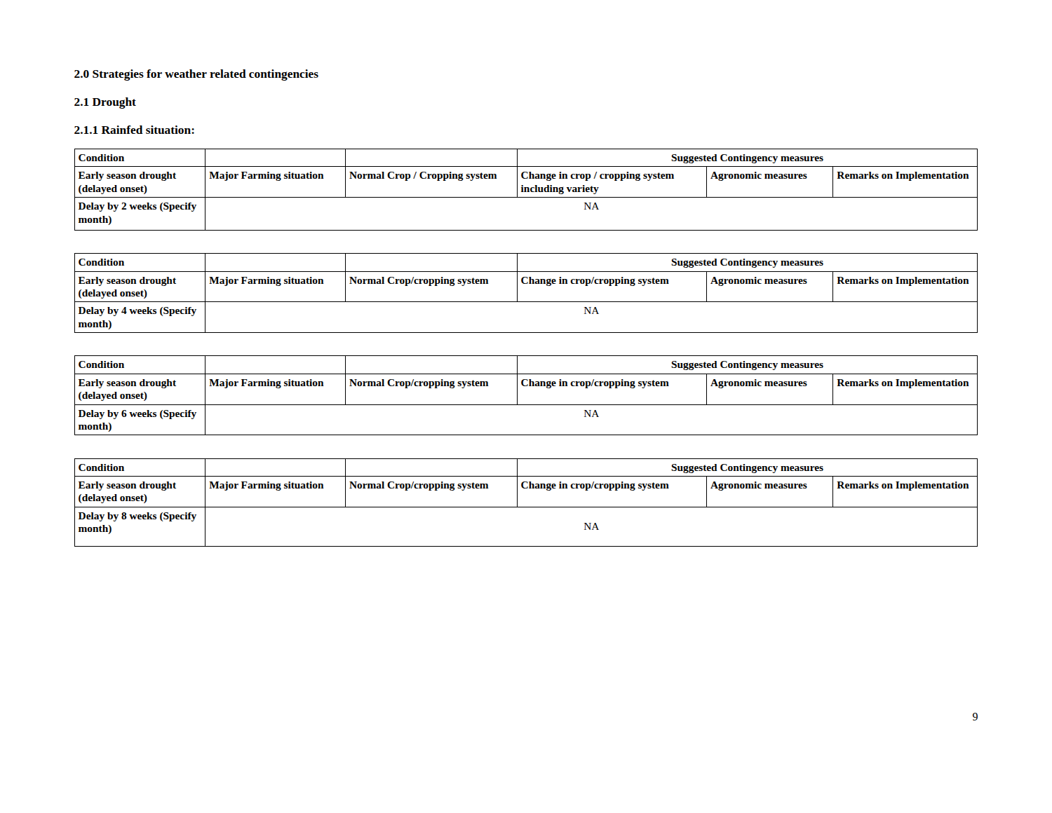2.0 Strategies for weather related contingencies
2.1 Drought
2.1.1 Rainfed situation:
| Condition | | | Suggested Contingency measures |
| Early season drought (delayed onset) | Major Farming situation | Normal Crop / Cropping system | Change in crop / cropping system including variety | Agronomic measures | Remarks on Implementation |
| Delay by 2 weeks (Specify month) | NA |
| Condition | | | Suggested Contingency measures |
| Early season drought (delayed onset) | Major Farming situation | Normal Crop/cropping system | Change in crop/cropping system | Agronomic measures | Remarks on Implementation |
| Delay by 4 weeks (Specify month) | NA |
| Condition | | | Suggested Contingency measures |
| Early season drought (delayed onset) | Major Farming situation | Normal Crop/cropping system | Change in crop/cropping system | Agronomic measures | Remarks on Implementation |
| Delay by 6 weeks (Specify month) | NA |
| Condition | | | Suggested Contingency measures |
| Early season drought (delayed onset) | Major Farming situation | Normal Crop/cropping system | Change in crop/cropping system | Agronomic measures | Remarks on Implementation |
| Delay by 8 weeks (Specify month) | NA |
9